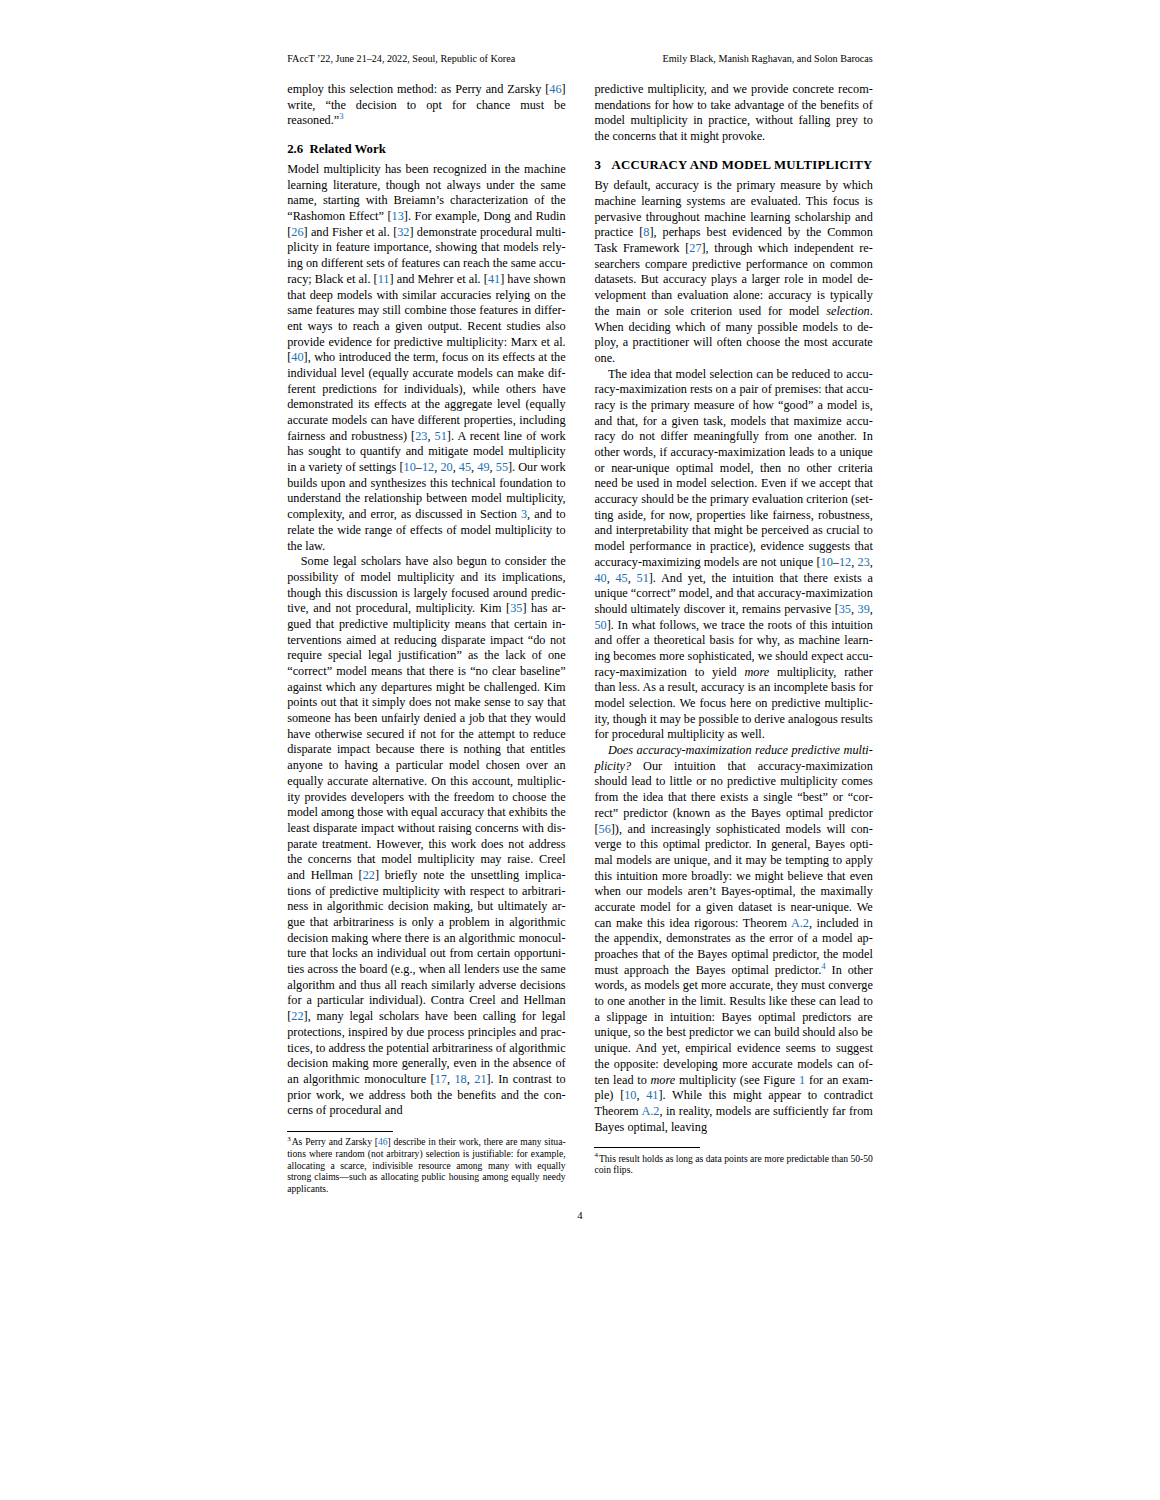FAccT ’22, June 21–24, 2022, Seoul, Republic of Korea
Emily Black, Manish Raghavan, and Solon Barocas
employ this selection method: as Perry and Zarsky [46] write, “the decision to opt for chance must be reasoned.”3
2.6 Related Work
Model multiplicity has been recognized in the machine learning literature, though not always under the same name, starting with Breiamn’s characterization of the “Rashomon Effect” [13]. For example, Dong and Rudin [26] and Fisher et al. [32] demonstrate procedural multiplicity in feature importance, showing that models relying on different sets of features can reach the same accuracy; Black et al. [11] and Mehrer et al. [41] have shown that deep models with similar accuracies relying on the same features may still combine those features in different ways to reach a given output. Recent studies also provide evidence for predictive multiplicity: Marx et al. [40], who introduced the term, focus on its effects at the individual level (equally accurate models can make different predictions for individuals), while others have demonstrated its effects at the aggregate level (equally accurate models can have different properties, including fairness and robustness) [23, 51]. A recent line of work has sought to quantify and mitigate model multiplicity in a variety of settings [10–12, 20, 45, 49, 55]. Our work builds upon and synthesizes this technical foundation to understand the relationship between model multiplicity, complexity, and error, as discussed in Section 3, and to relate the wide range of effects of model multiplicity to the law.
Some legal scholars have also begun to consider the possibility of model multiplicity and its implications, though this discussion is largely focused around predictive, and not procedural, multiplicity. Kim [35] has argued that predictive multiplicity means that certain interventions aimed at reducing disparate impact “do not require special legal justification” as the lack of one “correct” model means that there is “no clear baseline” against which any departures might be challenged. Kim points out that it simply does not make sense to say that someone has been unfairly denied a job that they would have otherwise secured if not for the attempt to reduce disparate impact because there is nothing that entitles anyone to having a particular model chosen over an equally accurate alternative. On this account, multiplicity provides developers with the freedom to choose the model among those with equal accuracy that exhibits the least disparate impact without raising concerns with disparate treatment. However, this work does not address the concerns that model multiplicity may raise. Creel and Hellman [22] briefly note the unsettling implications of predictive multiplicity with respect to arbitrariness in algorithmic decision making, but ultimately argue that arbitrariness is only a problem in algorithmic decision making where there is an algorithmic monoculture that locks an individual out from certain opportunities across the board (e.g., when all lenders use the same algorithm and thus all reach similarly adverse decisions for a particular individual). Contra Creel and Hellman [22], many legal scholars have been calling for legal protections, inspired by due process principles and practices, to address the potential arbitrariness of algorithmic decision making more generally, even in the absence of an algorithmic monoculture [17, 18, 21]. In contrast to prior work, we address both the benefits and the concerns of procedural and
3As Perry and Zarsky [46] describe in their work, there are many situations where random (not arbitrary) selection is justifiable: for example, allocating a scarce, indivisible resource among many with equally strong claims—such as allocating public housing among equally needy applicants.
predictive multiplicity, and we provide concrete recommendations for how to take advantage of the benefits of model multiplicity in practice, without falling prey to the concerns that it might provoke.
3 ACCURACY AND MODEL MULTIPLICITY
By default, accuracy is the primary measure by which machine learning systems are evaluated. This focus is pervasive throughout machine learning scholarship and practice [8], perhaps best evidenced by the Common Task Framework [27], through which independent researchers compare predictive performance on common datasets. But accuracy plays a larger role in model development than evaluation alone: accuracy is typically the main or sole criterion used for model selection. When deciding which of many possible models to deploy, a practitioner will often choose the most accurate one.
The idea that model selection can be reduced to accuracy-maximization rests on a pair of premises: that accuracy is the primary measure of how “good” a model is, and that, for a given task, models that maximize accuracy do not differ meaningfully from one another. In other words, if accuracy-maximization leads to a unique or near-unique optimal model, then no other criteria need be used in model selection. Even if we accept that accuracy should be the primary evaluation criterion (setting aside, for now, properties like fairness, robustness, and interpretability that might be perceived as crucial to model performance in practice), evidence suggests that accuracy-maximizing models are not unique [10–12, 23, 40, 45, 51]. And yet, the intuition that there exists a unique “correct” model, and that accuracy-maximization should ultimately discover it, remains pervasive [35, 39, 50]. In what follows, we trace the roots of this intuition and offer a theoretical basis for why, as machine learning becomes more sophisticated, we should expect accuracy-maximization to yield more multiplicity, rather than less. As a result, accuracy is an incomplete basis for model selection. We focus here on predictive multiplicity, though it may be possible to derive analogous results for procedural multiplicity as well.
Does accuracy-maximization reduce predictive multiplicity? Our intuition that accuracy-maximization should lead to little or no predictive multiplicity comes from the idea that there exists a single “best” or “correct” predictor (known as the Bayes optimal predictor [56]), and increasingly sophisticated models will converge to this optimal predictor. In general, Bayes optimal models are unique, and it may be tempting to apply this intuition more broadly: we might believe that even when our models aren’t Bayes-optimal, the maximally accurate model for a given dataset is near-unique. We can make this idea rigorous: Theorem A.2, included in the appendix, demonstrates as the error of a model approaches that of the Bayes optimal predictor, the model must approach the Bayes optimal predictor.4 In other words, as models get more accurate, they must converge to one another in the limit. Results like these can lead to a slippage in intuition: Bayes optimal predictors are unique, so the best predictor we can build should also be unique. And yet, empirical evidence seems to suggest the opposite: developing more accurate models can often lead to more multiplicity (see Figure 1 for an example) [10, 41]. While this might appear to contradict Theorem A.2, in reality, models are sufficiently far from Bayes optimal, leaving
4This result holds as long as data points are more predictable than 50-50 coin flips.
4